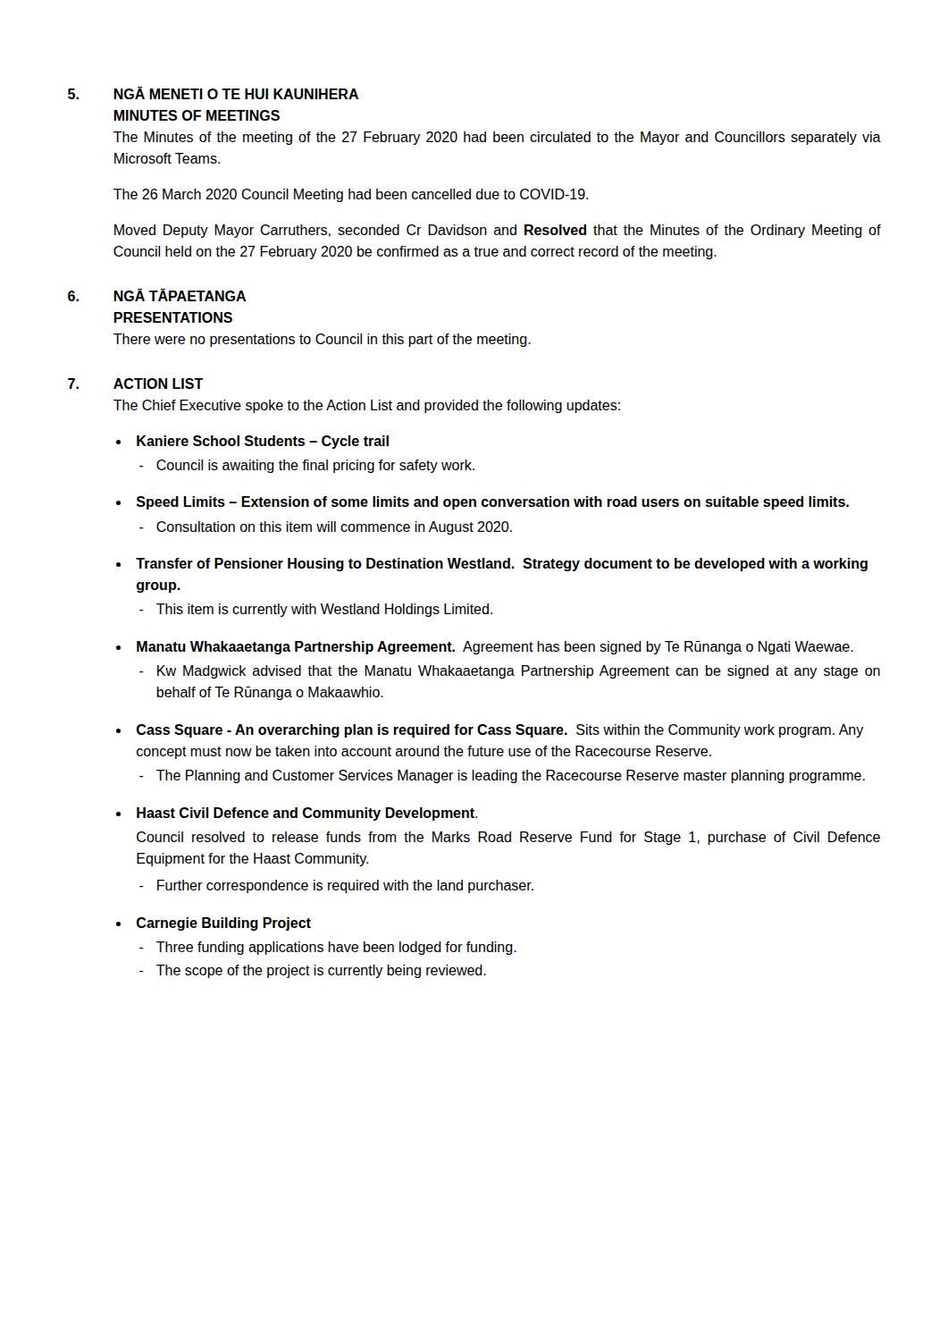5.
NGĀ MENETI O TE HUI KAUNIHERA
MINUTES OF MEETINGS
The Minutes of the meeting of the 27 February 2020 had been circulated to the Mayor and Councillors separately via Microsoft Teams.
The 26 March 2020 Council Meeting had been cancelled due to COVID-19.
Moved Deputy Mayor Carruthers, seconded Cr Davidson and Resolved that the Minutes of the Ordinary Meeting of Council held on the 27 February 2020 be confirmed as a true and correct record of the meeting.
6.
NGĀ TĀPAETANGA
PRESENTATIONS
There were no presentations to Council in this part of the meeting.
7.
ACTION LIST
The Chief Executive spoke to the Action List and provided the following updates:
Kaniere School Students – Cycle trail
Council is awaiting the final pricing for safety work.
Speed Limits – Extension of some limits and open conversation with road users on suitable speed limits.
Consultation on this item will commence in August 2020.
Transfer of Pensioner Housing to Destination Westland. Strategy document to be developed with a working group.
This item is currently with Westland Holdings Limited.
Manatu Whakaaetanga Partnership Agreement. Agreement has been signed by Te Rūnanga o Ngati Waewae.
Kw Madgwick advised that the Manatu Whakaaetanga Partnership Agreement can be signed at any stage on behalf of Te Rūnanga o Makaawhio.
Cass Square - An overarching plan is required for Cass Square. Sits within the Community work program. Any concept must now be taken into account around the future use of the Racecourse Reserve.
The Planning and Customer Services Manager is leading the Racecourse Reserve master planning programme.
Haast Civil Defence and Community Development.
Council resolved to release funds from the Marks Road Reserve Fund for Stage 1, purchase of Civil Defence Equipment for the Haast Community.
Further correspondence is required with the land purchaser.
Carnegie Building Project
Three funding applications have been lodged for funding.
The scope of the project is currently being reviewed.